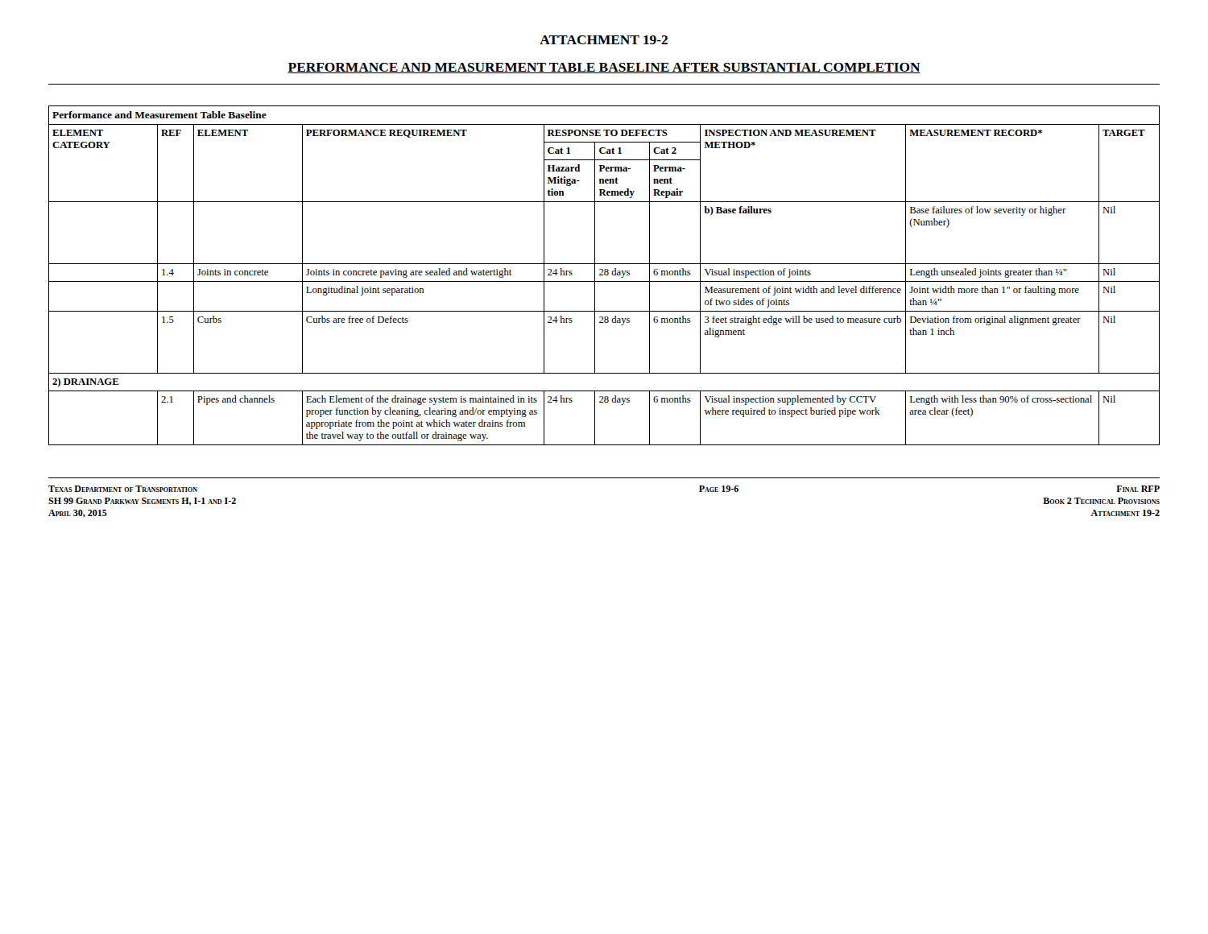ATTACHMENT 19-2
PERFORMANCE AND MEASUREMENT TABLE BASELINE AFTER SUBSTANTIAL COMPLETION
| Performance and Measurement Table Baseline |
| ELEMENT CATEGORY | REF | ELEMENT | PERFORMANCE REQUIREMENT | RESPONSE TO DEFECTS | INSPECTION AND MEASUREMENT METHOD* | MEASUREMENT RECORD* | TARGET |
| Cat 1 | Cat 1 | Cat 2 |
| Hazard Mitiga-tion | Perma-nent Remedy | Perma-nent Repair |
| | | | | | | | b) Base failures | Base failures of low severity or higher (Number) | Nil |
| | 1.4 | Joints in concrete | Joints in concrete paving are sealed and watertight | 24 hrs | 28 days | 6 months | Visual inspection of joints | Length unsealed joints greater than ¼" | Nil |
| | | | Longitudinal joint separation | | | | Measurement of joint width and level difference of two sides of joints | Joint width more than 1" or faulting more than ¼” | Nil |
| | 1.5 | Curbs | Curbs are free of Defects | 24 hrs | 28 days | 6 months | 3 feet straight edge will be used to measure curb alignment | Deviation from original alignment greater than 1 inch | Nil |
| 2) DRAINAGE |
| | 2.1 | Pipes and channels | Each Element of the drainage system is maintained in its proper function by cleaning, clearing and/or emptying as appropriate from the point at which water drains from the travel way to the outfall or drainage way. | 24 hrs | 28 days | 6 months | Visual inspection supplemented by CCTV where required to inspect buried pipe work | Length with less than 90% of cross-sectional area clear (feet) | Nil |
| Texas Department of Transportation SH 99 Grand Parkway Segments H, I-1 and I-2 April 30, 2015 | Page 19-6 | Final RFP Book 2 Technical Provisions Attachment 19-2 |